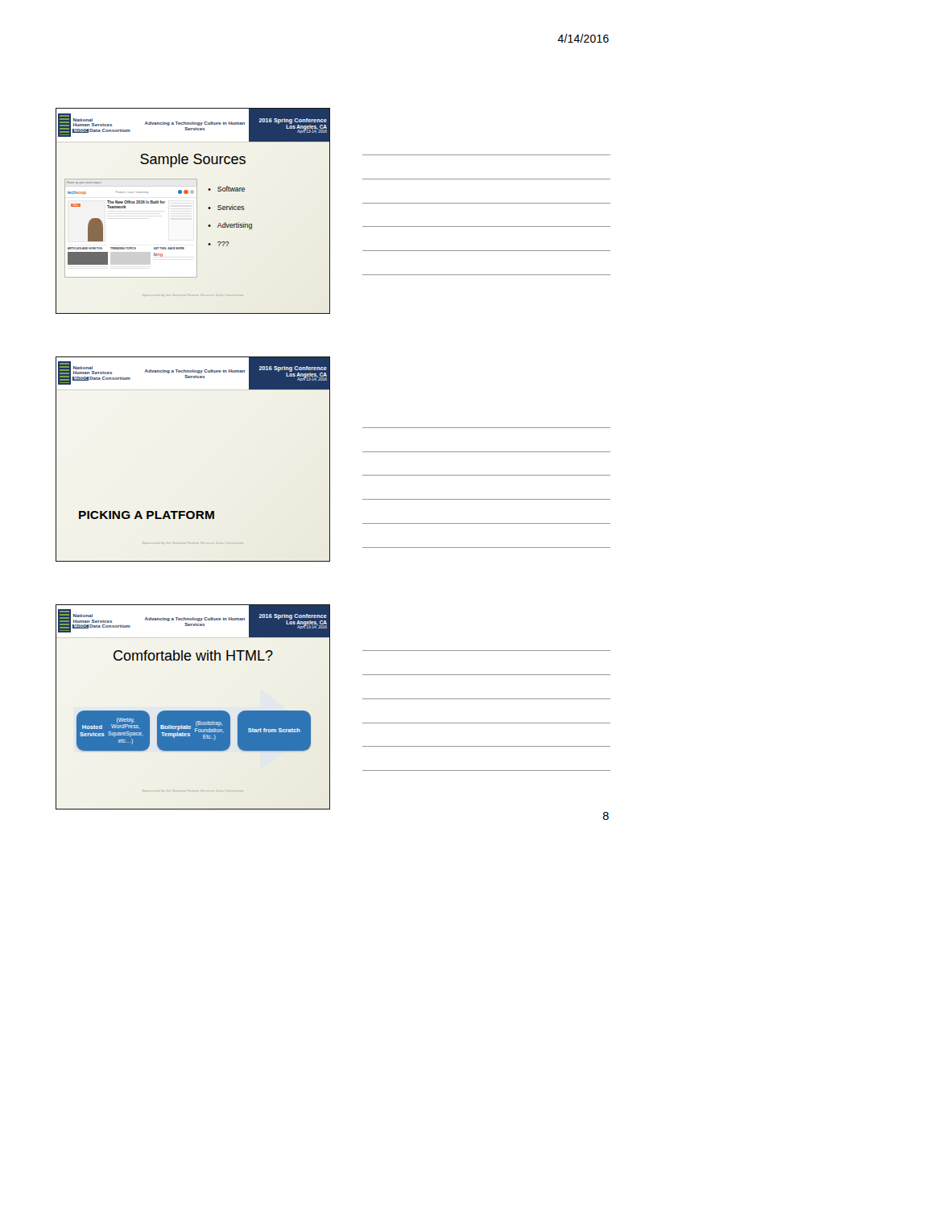4/14/2016
National
Human Services
NHSDCData Consortium
Advancing a Technology Culture in Human Services
2016 Spring Conference
Los Angeles, CA
April 13-14, 2016
Sample Sources
Power up your social impact
techsoup
Products Learn Community
Office
The New Office 2016 Is Built for Teamwork
ARTICLES AND HOW-TOS
TRENDING TOPICS
GET THIS, SAVE MORE
bing
Software
Services
Advertising
???
Sponsored by the National Human Services Data Consortium
National
Human Services
NHSDCData Consortium
Advancing a Technology Culture in Human Services
2016 Spring Conference
Los Angeles, CA
April 13-14, 2016
PICKING A PLATFORM
Sponsored by the National Human Services Data Consortium
National
Human Services
NHSDCData Consortium
Advancing a Technology Culture in Human Services
2016 Spring Conference
Los Angeles, CA
April 13-14, 2016
Comfortable with HTML?
Hosted Services (Webly, WordPress, SquareSpace, etc…)
Boilerplate Templates (Bootstrap, Foundation, Etc..)
Start from Scratch
Sponsored by the National Human Services Data Consortium
8